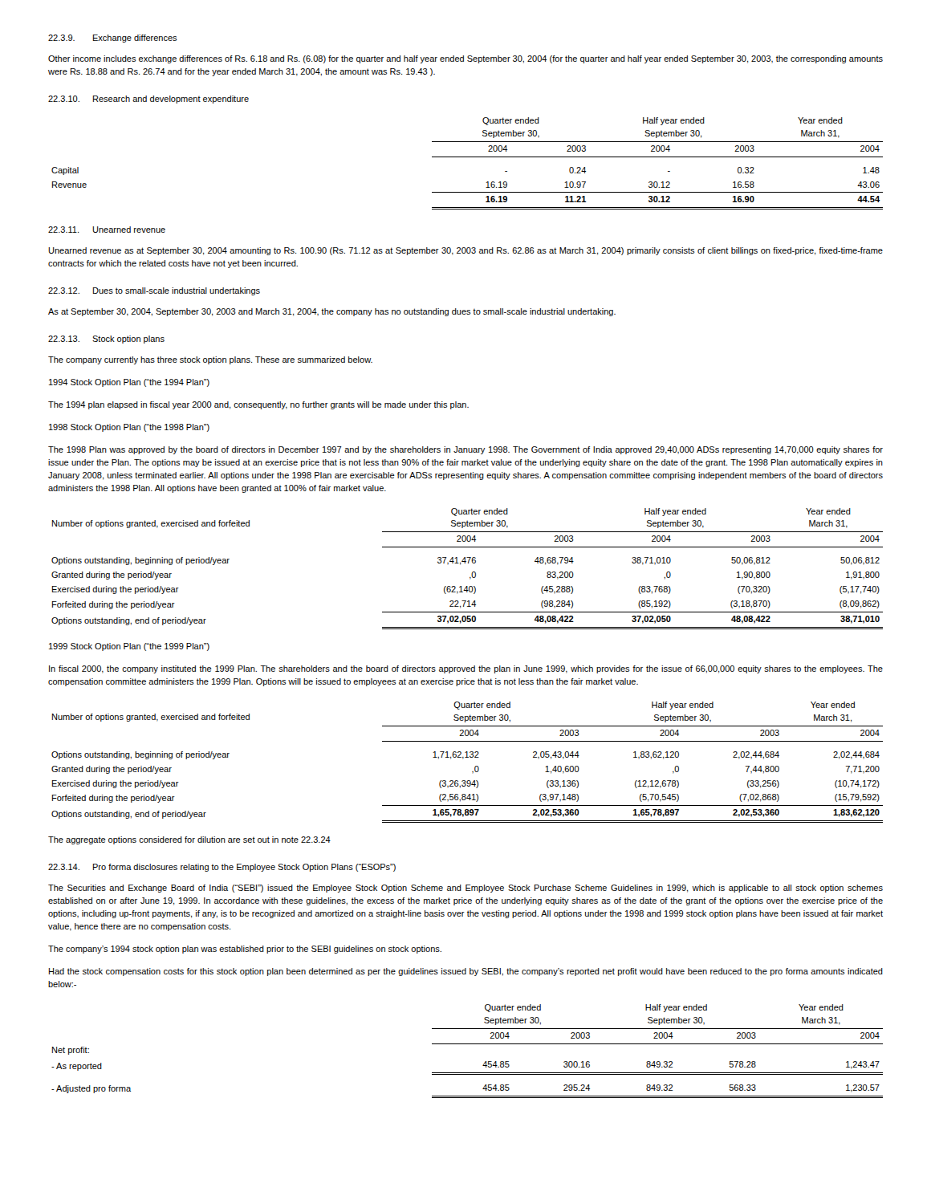22.3.9. Exchange differences
Other income includes exchange differences of Rs. 6.18 and Rs. (6.08) for the quarter and half year ended September 30, 2004 (for the quarter and half year ended September 30, 2003, the corresponding amounts were Rs. 18.88 and Rs. 26.74 and for the year ended March 31, 2004, the amount was Rs. 19.43 ).
22.3.10. Research and development expenditure
| | Quarter ended September 30, | Half year ended September 30, | Year ended March 31, |
| | 2004 | 2003 | 2004 | 2003 | 2004 |
| Capital | - | 0.24 | - | 0.32 | 1.48 |
| Revenue | 16.19 | 10.97 | 30.12 | 16.58 | 43.06 |
| | 16.19 | 11.21 | 30.12 | 16.90 | 44.54 |
22.3.11. Unearned revenue
Unearned revenue as at September 30, 2004 amounting to Rs. 100.90 (Rs. 71.12 as at September 30, 2003 and Rs. 62.86 as at March 31, 2004) primarily consists of client billings on fixed-price, fixed-time-frame contracts for which the related costs have not yet been incurred.
22.3.12. Dues to small-scale industrial undertakings
As at September 30, 2004, September 30, 2003 and March 31, 2004, the company has no outstanding dues to small-scale industrial undertaking.
22.3.13. Stock option plans
The company currently has three stock option plans. These are summarized below.
1994 Stock Option Plan (“the 1994 Plan”)
The 1994 plan elapsed in fiscal year 2000 and, consequently, no further grants will be made under this plan.
1998 Stock Option Plan (“the 1998 Plan”)
The 1998 Plan was approved by the board of directors in December 1997 and by the shareholders in January 1998. The Government of India approved 29,40,000 ADSs representing 14,70,000 equity shares for issue under the Plan. The options may be issued at an exercise price that is not less than 90% of the fair market value of the underlying equity share on the date of the grant. The 1998 Plan automatically expires in January 2008, unless terminated earlier. All options under the 1998 Plan are exercisable for ADSs representing equity shares. A compensation committee comprising independent members of the board of directors administers the 1998 Plan. All options have been granted at 100% of fair market value.
| Number of options granted, exercised and forfeited | Quarter ended September 30, | Half year ended September 30, | Year ended March 31, |
| | 2004 | 2003 | 2004 | 2003 | 2004 |
| Options outstanding, beginning of period/year | 37,41,476 | 48,68,794 | 38,71,010 | 50,06,812 | 50,06,812 |
| Granted during the period/year | ,0 | 83,200 | ,0 | 1,90,800 | 1,91,800 |
| Exercised during the period/year | (62,140) | (45,288) | (83,768) | (70,320) | (5,17,740) |
| Forfeited during the period/year | 22,714 | (98,284) | (85,192) | (3,18,870) | (8,09,862) |
| Options outstanding, end of period/year | 37,02,050 | 48,08,422 | 37,02,050 | 48,08,422 | 38,71,010 |
1999 Stock Option Plan (“the 1999 Plan”)
In fiscal 2000, the company instituted the 1999 Plan. The shareholders and the board of directors approved the plan in June 1999, which provides for the issue of 66,00,000 equity shares to the employees. The compensation committee administers the 1999 Plan. Options will be issued to employees at an exercise price that is not less than the fair market value.
| Number of options granted, exercised and forfeited | Quarter ended September 30, | Half year ended September 30, | Year ended March 31, |
| | 2004 | 2003 | 2004 | 2003 | 2004 |
| Options outstanding, beginning of period/year | 1,71,62,132 | 2,05,43,044 | 1,83,62,120 | 2,02,44,684 | 2,02,44,684 |
| Granted during the period/year | ,0 | 1,40,600 | ,0 | 7,44,800 | 7,71,200 |
| Exercised during the period/year | (3,26,394) | (33,136) | (12,12,678) | (33,256) | (10,74,172) |
| Forfeited during the period/year | (2,56,841) | (3,97,148) | (5,70,545) | (7,02,868) | (15,79,592) |
| Options outstanding, end of period/year | 1,65,78,897 | 2,02,53,360 | 1,65,78,897 | 2,02,53,360 | 1,83,62,120 |
The aggregate options considered for dilution are set out in note 22.3.24
22.3.14. Pro forma disclosures relating to the Employee Stock Option Plans (“ESOPs”)
The Securities and Exchange Board of India (“SEBI”) issued the Employee Stock Option Scheme and Employee Stock Purchase Scheme Guidelines in 1999, which is applicable to all stock option schemes established on or after June 19, 1999. In accordance with these guidelines, the excess of the market price of the underlying equity shares as of the date of the grant of the options over the exercise price of the options, including up-front payments, if any, is to be recognized and amortized on a straight-line basis over the vesting period. All options under the 1998 and 1999 stock option plans have been issued at fair market value, hence there are no compensation costs.
The company’s 1994 stock option plan was established prior to the SEBI guidelines on stock options.
Had the stock compensation costs for this stock option plan been determined as per the guidelines issued by SEBI, the company’s reported net profit would have been reduced to the pro forma amounts indicated below:-
| | Quarter ended September 30, | Half year ended September 30, | Year ended March 31, |
| | 2004 | 2003 | 2004 | 2003 | 2004 |
| Net profit: | |
| - As reported | 454.85 | 300.16 | 849.32 | 578.28 | 1,243.47 |
| - Adjusted pro forma | 454.85 | 295.24 | 849.32 | 568.33 | 1,230.57 |